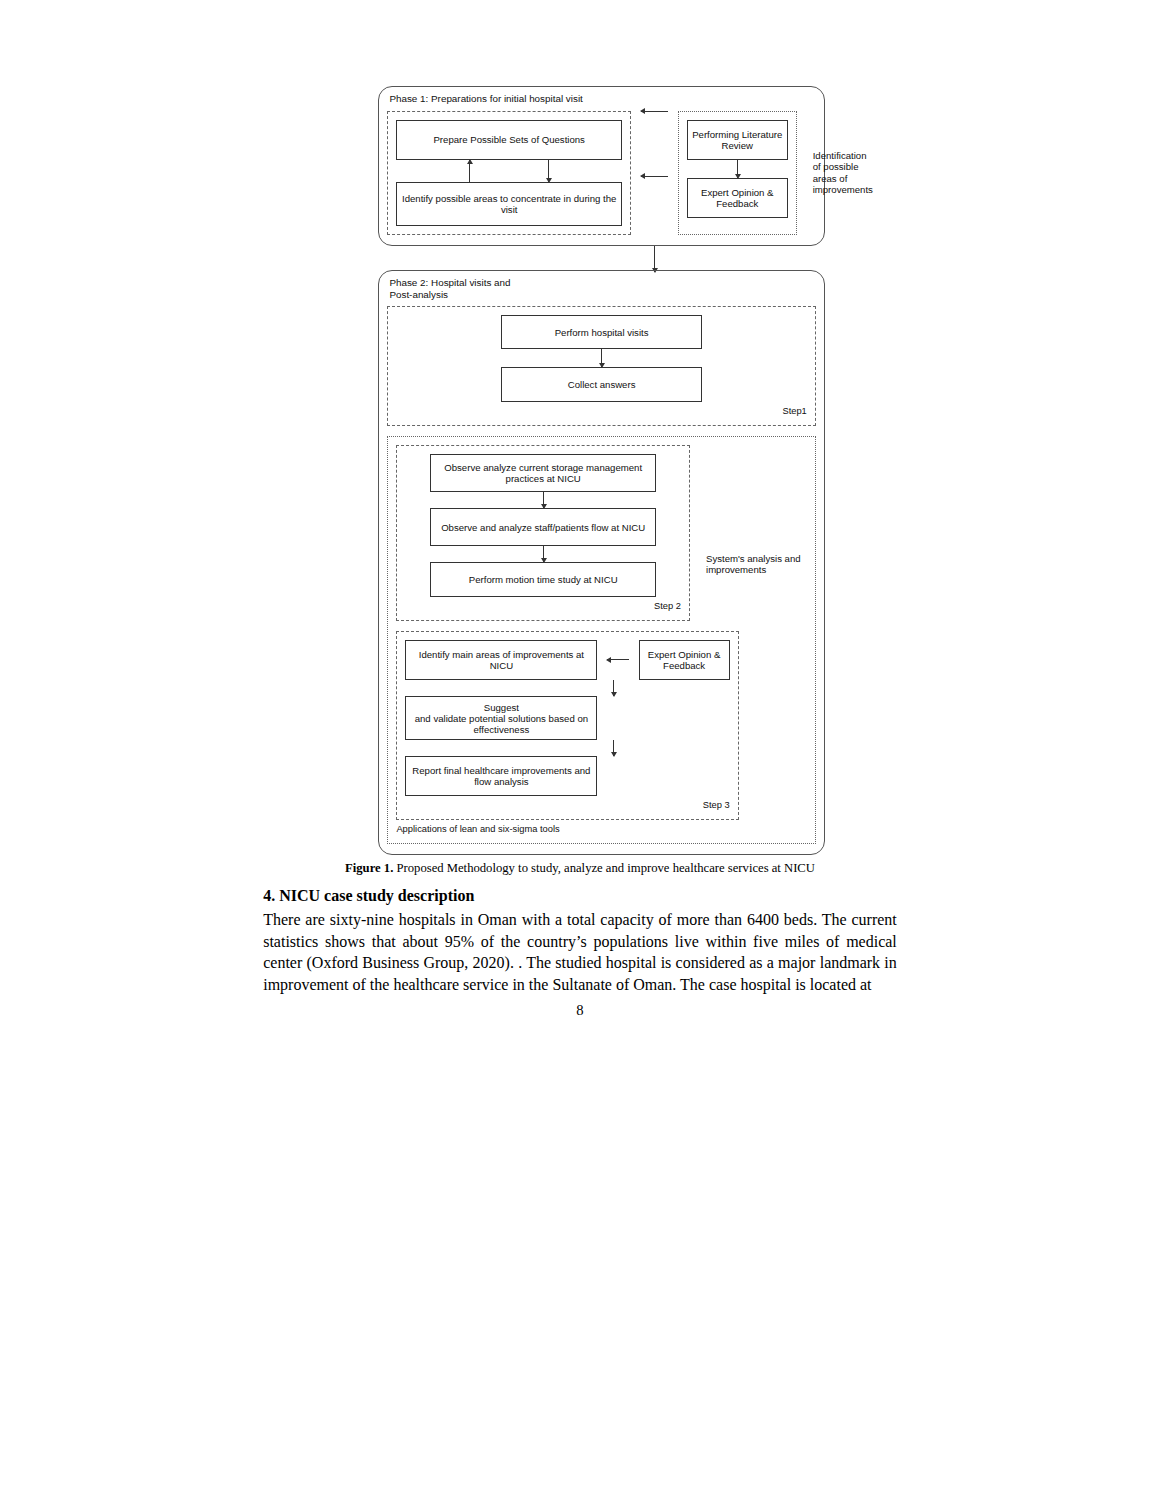Phase 1: Preparations for initial hospital visit
Prepare Possible Sets of Questions
Identify possible areas to concentrate in during the visit
Performing Literature Review
Expert Opinion & Feedback
Identification of possible areas of improvements
Phase 2: Hospital visits and
Post-analysis
Perform hospital visits
Collect answers
Step1
Observe analyze current storage management practices at NICU
Observe and analyze staff/patients flow at NICU
Perform motion time study at NICU
Step 2
System's analysis and improvements
Identify main areas of improvements at NICU
Expert Opinion & Feedback
Suggest
and validate potential solutions based on effectiveness
Report final healthcare improvements and flow analysis
Step 3
Applications of lean and six-sigma tools
Figure 1. Proposed Methodology to study, analyze and improve healthcare services at NICU
4. NICU case study description
There are sixty-nine hospitals in Oman with a total capacity of more than 6400 beds. The current statistics shows that about 95% of the country’s populations live within five miles of medical center (Oxford Business Group, 2020). . The studied hospital is considered as a major landmark in improvement of the healthcare service in the Sultanate of Oman. The case hospital is located at
8